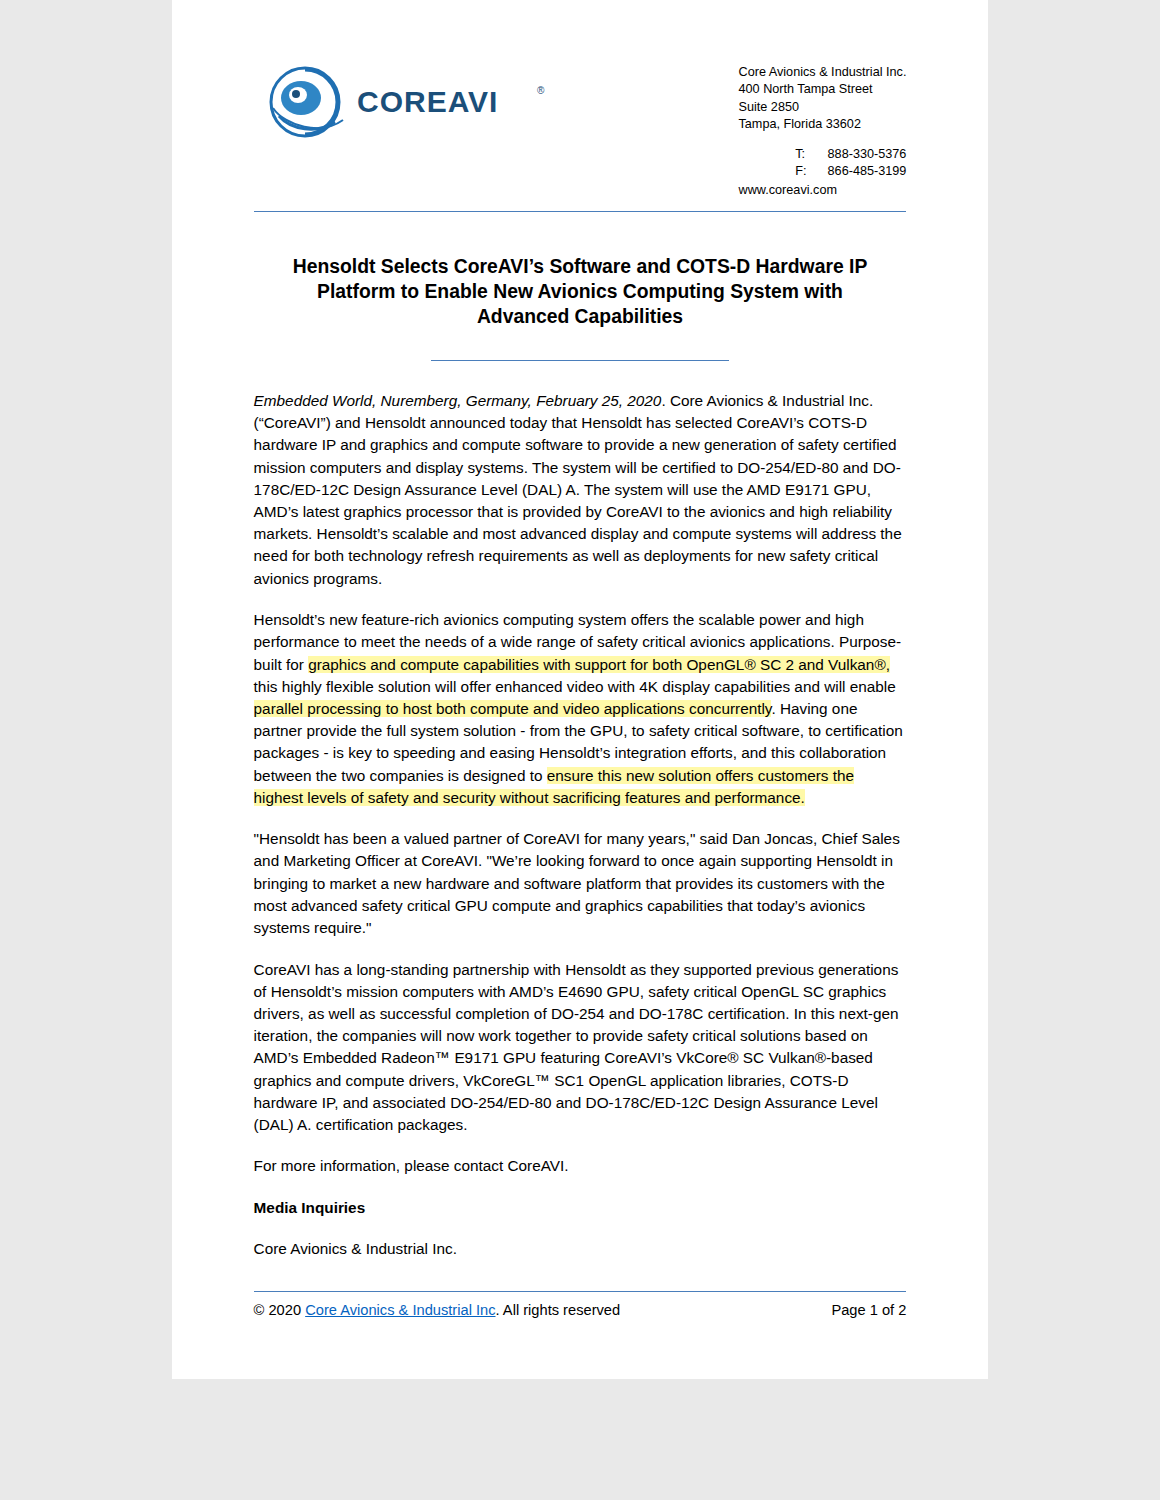COREAVI ®
Core Avionics & Industrial Inc.
400 North Tampa Street
Suite 2850
Tampa, Florida 33602
| T: | 888-330-5376 |
| F: | 866-485-3199 |
www.coreavi.com
Hensoldt Selects CoreAVI’s Software and COTS-D Hardware IP Platform to Enable New Avionics Computing System with Advanced Capabilities
Embedded World, Nuremberg, Germany, February 25, 2020. Core Avionics & Industrial Inc. (“CoreAVI”) and Hensoldt announced today that Hensoldt has selected CoreAVI’s COTS-D hardware IP and graphics and compute software to provide a new generation of safety certified mission computers and display systems. The system will be certified to DO-254/ED-80 and DO-178C/ED-12C Design Assurance Level (DAL) A. The system will use the AMD E9171 GPU, AMD’s latest graphics processor that is provided by CoreAVI to the avionics and high reliability markets. Hensoldt’s scalable and most advanced display and compute systems will address the need for both technology refresh requirements as well as deployments for new safety critical avionics programs.
Hensoldt’s new feature-rich avionics computing system offers the scalable power and high performance to meet the needs of a wide range of safety critical avionics applications. Purpose-built for graphics and compute capabilities with support for both OpenGL® SC 2 and Vulkan®, this highly flexible solution will offer enhanced video with 4K display capabilities and will enable parallel processing to host both compute and video applications concurrently. Having one partner provide the full system solution - from the GPU, to safety critical software, to certification packages - is key to speeding and easing Hensoldt’s integration efforts, and this collaboration between the two companies is designed to ensure this new solution offers customers the highest levels of safety and security without sacrificing features and performance.
"Hensoldt has been a valued partner of CoreAVI for many years," said Dan Joncas, Chief Sales and Marketing Officer at CoreAVI. "We’re looking forward to once again supporting Hensoldt in bringing to market a new hardware and software platform that provides its customers with the most advanced safety critical GPU compute and graphics capabilities that today’s avionics systems require."
CoreAVI has a long-standing partnership with Hensoldt as they supported previous generations of Hensoldt’s mission computers with AMD’s E4690 GPU, safety critical OpenGL SC graphics drivers, as well as successful completion of DO-254 and DO-178C certification. In this next-gen iteration, the companies will now work together to provide safety critical solutions based on AMD’s Embedded Radeon™ E9171 GPU featuring CoreAVI’s VkCore® SC Vulkan®-based graphics and compute drivers, VkCoreGL™ SC1 OpenGL application libraries, COTS-D hardware IP, and associated DO-254/ED-80 and DO-178C/ED-12C Design Assurance Level (DAL) A. certification packages.
For more information, please contact CoreAVI.
Media Inquiries
Core Avionics & Industrial Inc.
© 2020 Core Avionics & Industrial Inc. All rights reserved
Page 1 of 2